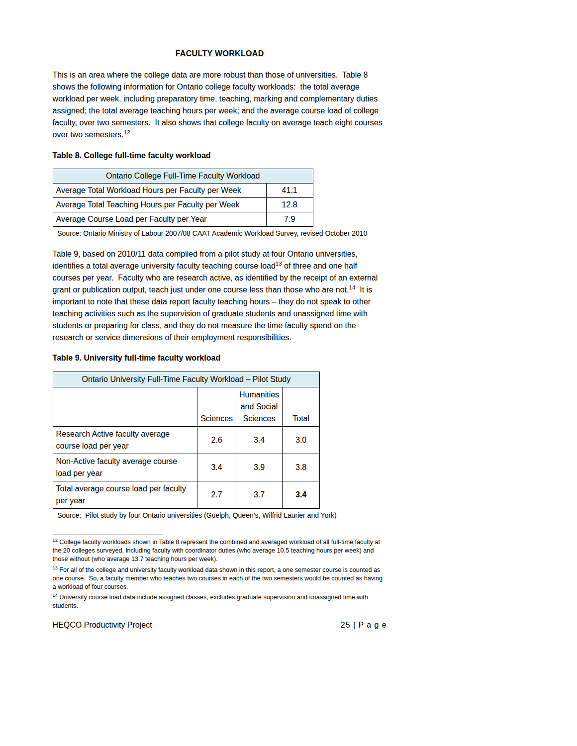FACULTY WORKLOAD
This is an area where the college data are more robust than those of universities. Table 8 shows the following information for Ontario college faculty workloads: the total average workload per week, including preparatory time, teaching, marking and complementary duties assigned; the total average teaching hours per week; and the average course load of college faculty, over two semesters. It also shows that college faculty on average teach eight courses over two semesters.12
Table 8. College full-time faculty workload
| Ontario College Full-Time Faculty Workload |
| --- |
| Average Total Workload Hours per Faculty per Week | 41.1 |
| Average Total Teaching Hours per Faculty per Week | 12.8 |
| Average Course Load per Faculty per Year | 7.9 |
Source: Ontario Ministry of Labour 2007/08 CAAT Academic Workload Survey, revised October 2010
Table 9, based on 2010/11 data compiled from a pilot study at four Ontario universities, identifies a total average university faculty teaching course load13 of three and one half courses per year. Faculty who are research active, as identified by the receipt of an external grant or publication output, teach just under one course less than those who are not.14 It is important to note that these data report faculty teaching hours – they do not speak to other teaching activities such as the supervision of graduate students and unassigned time with students or preparing for class, and they do not measure the time faculty spend on the research or service dimensions of their employment responsibilities.
Table 9. University full-time faculty workload
| Ontario University Full-Time Faculty Workload – Pilot Study |
| --- |
| | Sciences | Humanities and Social Sciences | Total |
| Research Active faculty average course load per year | 2.6 | 3.4 | 3.0 |
| Non-Active faculty average course load per year | 3.4 | 3.9 | 3.8 |
| Total average course load per faculty per year | 2.7 | 3.7 | 3.4 |
Source: Pilot study by four Ontario universities (Guelph, Queen’s, Wilfrid Laurier and York)
12 College faculty workloads shown in Table 8 represent the combined and averaged workload of all full-time faculty at the 20 colleges surveyed, including faculty with coordinator duties (who average 10.5 teaching hours per week) and those without (who average 13.7 teaching hours per week).
13 For all of the college and university faculty workload data shown in this report, a one semester course is counted as one course. So, a faculty member who teaches two courses in each of the two semesters would be counted as having a workload of four courses.
14 University course load data include assigned classes, excludes graduate supervision and unassigned time with students.
HEQCO Productivity Project 25 | P a g e